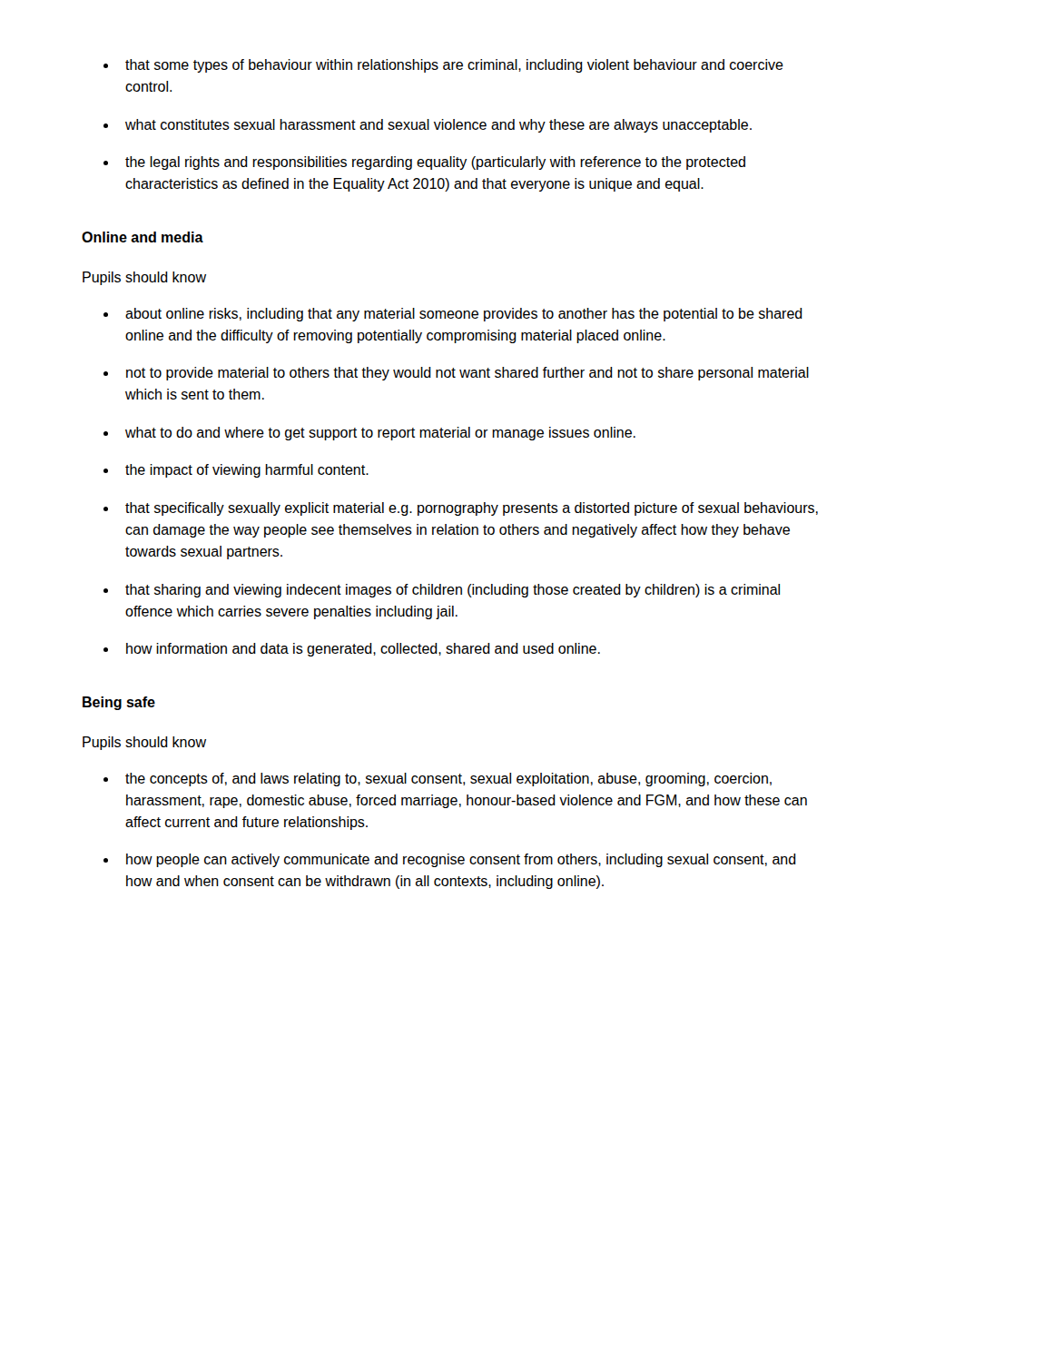that some types of behaviour within relationships are criminal, including violent behaviour and coercive control.
what constitutes sexual harassment and sexual violence and why these are always unacceptable.
the legal rights and responsibilities regarding equality (particularly with reference to the protected characteristics as defined in the Equality Act 2010) and that everyone is unique and equal.
Online and media
Pupils should know
about online risks, including that any material someone provides to another has the potential to be shared online and the difficulty of removing potentially compromising material placed online.
not to provide material to others that they would not want shared further and not to share personal material which is sent to them.
what to do and where to get support to report material or manage issues online.
the impact of viewing harmful content.
that specifically sexually explicit material e.g. pornography presents a distorted picture of sexual behaviours, can damage the way people see themselves in relation to others and negatively affect how they behave towards sexual partners.
that sharing and viewing indecent images of children (including those created by children) is a criminal offence which carries severe penalties including jail.
how information and data is generated, collected, shared and used online.
Being safe
Pupils should know
the concepts of, and laws relating to, sexual consent, sexual exploitation, abuse, grooming, coercion, harassment, rape, domestic abuse, forced marriage, honour-based violence and FGM, and how these can affect current and future relationships.
how people can actively communicate and recognise consent from others, including sexual consent, and how and when consent can be withdrawn (in all contexts, including online).